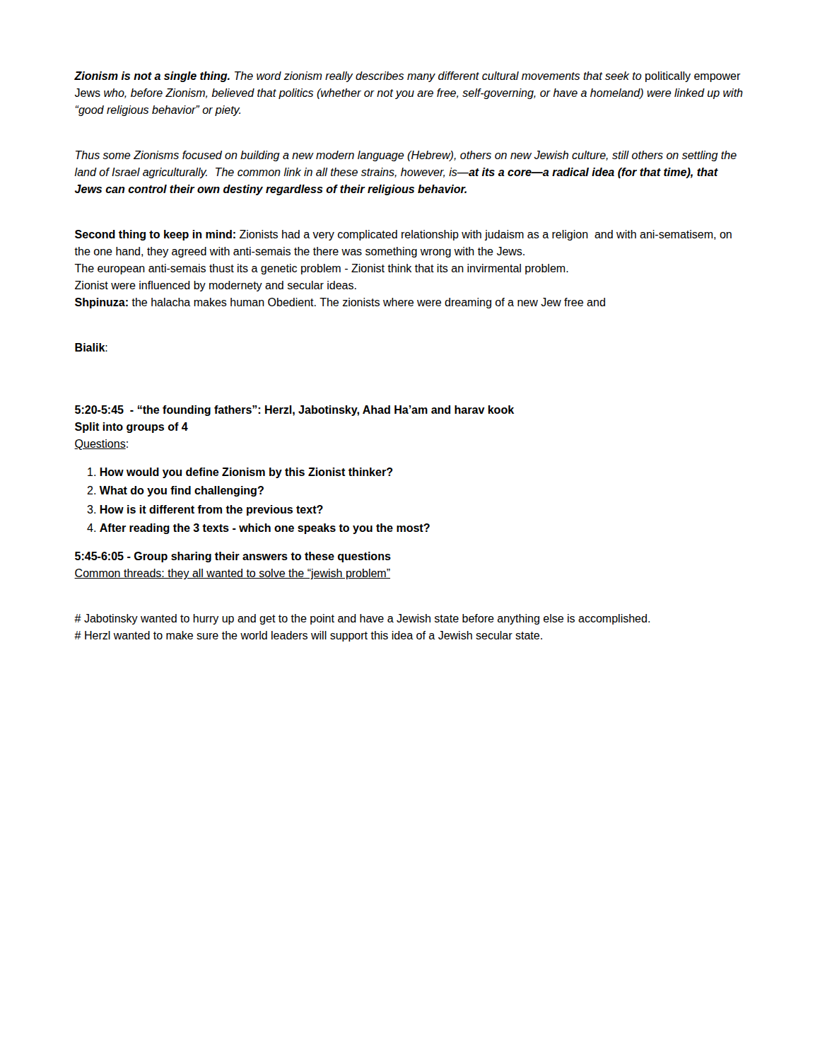Zionism is not a single thing. The word zionism really describes many different cultural movements that seek to politically empower Jews who, before Zionism, believed that politics (whether or not you are free, self-governing, or have a homeland) were linked up with “good religious behavior” or piety.
Thus some Zionisms focused on building a new modern language (Hebrew), others on new Jewish culture, still others on settling the land of Israel agriculturally. The common link in all these strains, however, is—at its a core—a radical idea (for that time), that Jews can control their own destiny regardless of their religious behavior.
Second thing to keep in mind: Zionists had a very complicated relationship with judaism as a religion and with ani-sematisem, on the one hand, they agreed with anti-semais the there was something wrong with the Jews.
The european anti-semais thust its a genetic problem - Zionist think that its an invirmental problem.
Zionist were influenced by modernety and secular ideas.
Shpinuza: the halacha makes human Obedient. The zionists where were dreaming of a new Jew free and
Bialik:
5:20-5:45 - “the founding fathers”: Herzl, Jabotinsky, Ahad Ha’am and harav kook
Split into groups of 4
Questions:
How would you define Zionism by this Zionist thinker?
What do you find challenging?
How is it different from the previous text?
After reading the 3 texts - which one speaks to you the most?
5:45-6:05 - Group sharing their answers to these questions
Common threads: they all wanted to solve the “jewish problem”
# Jabotinsky wanted to hurry up and get to the point and have a Jewish state before anything else is accomplished.
# Herzl wanted to make sure the world leaders will support this idea of a Jewish secular state.